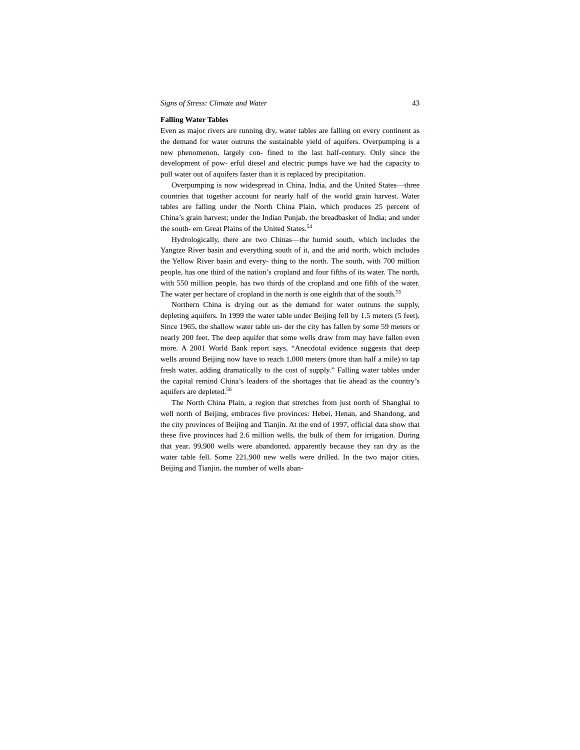Signs of Stress: Climate and Water 43
Falling Water Tables
Even as major rivers are running dry, water tables are falling on every continent as the demand for water outruns the sustainable yield of aquifers. Overpumping is a new phenomenon, largely con- fined to the last half-century. Only since the development of pow- erful diesel and electric pumps have we had the capacity to pull water out of aquifers faster than it is replaced by precipitation.
Overpumping is now widespread in China, India, and the United States—three countries that together account for nearly half of the world grain harvest. Water tables are falling under the North China Plain, which produces 25 percent of China’s grain harvest; under the Indian Punjab, the breadbasket of India; and under the south- ern Great Plains of the United States.54
Hydrologically, there are two Chinas—the humid south, which includes the Yangtze River basin and everything south of it, and the arid north, which includes the Yellow River basin and every- thing to the north. The south, with 700 million people, has one third of the nation’s cropland and four fifths of its water. The north, with 550 million people, has two thirds of the cropland and one fifth of the water. The water per hectare of cropland in the north is one eighth that of the south.55
Northern China is drying out as the demand for water outruns the supply, depleting aquifers. In 1999 the water table under Beijing fell by 1.5 meters (5 feet). Since 1965, the shallow water table un- der the city has fallen by some 59 meters or nearly 200 feet. The deep aquifer that some wells draw from may have fallen even more. A 2001 World Bank report says, “Anecdotal evidence suggests that deep wells around Beijing now have to reach 1,000 meters (more than half a mile) to tap fresh water, adding dramatically to the cost of supply.” Falling water tables under the capital remind China’s leaders of the shortages that lie ahead as the country’s aquifers are depleted.56
The North China Plain, a region that stretches from just north of Shanghai to well north of Beijing, embraces five provinces: Hebei, Henan, and Shandong, and the city provinces of Beijing and Tianjin. At the end of 1997, official data show that these five provinces had 2.6 million wells, the bulk of them for irrigation. During that year, 99,900 wells were abandoned, apparently because they ran dry as the water table fell. Some 221,900 new wells were drilled. In the two major cities, Beijing and Tianjin, the number of wells aban-